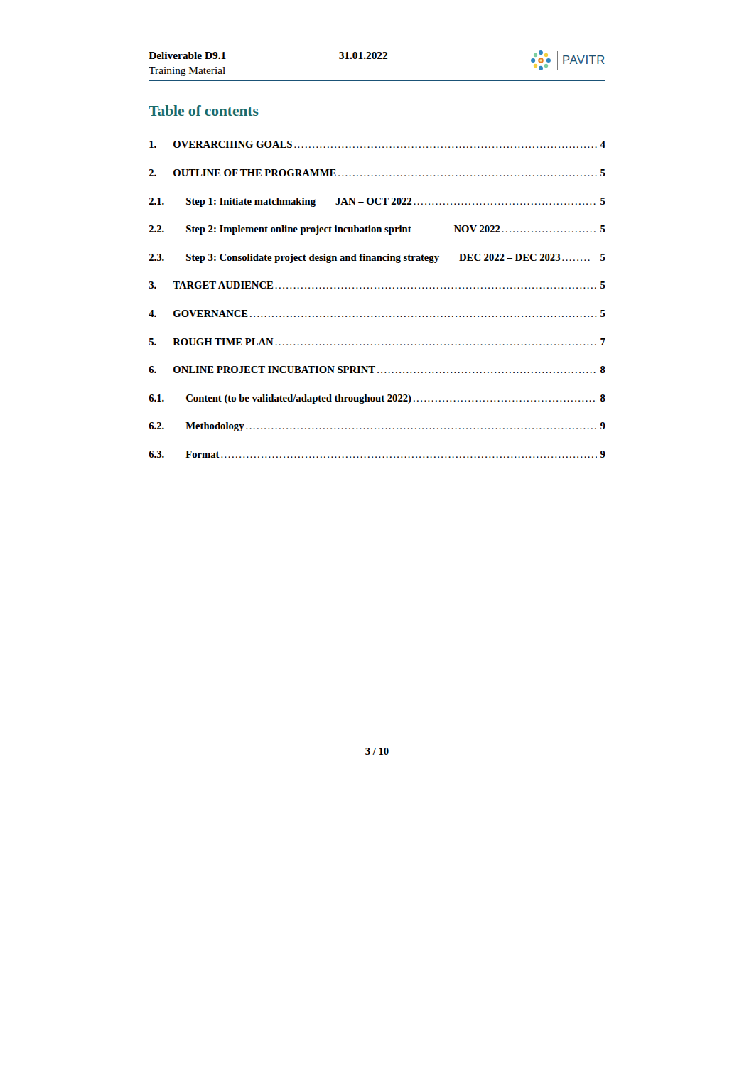Deliverable D9.1
Training Material
31.01.2022
PAVITR
Table of contents
1. OVERARCHING GOALS .......................................................................................................... 4
2. OUTLINE OF THE PROGRAMME .......................................................................................... 5
2.1. Step 1: Initiate matchmaking JAN – OCT 2022 ..................................................................... 5
2.2. Step 2: Implement online project incubation sprint NOV 2022 ................................ 5
2.3. Step 3: Consolidate project design and financing strategy DEC 2022 – DEC 2023 ........ 5
3. TARGET AUDIENCE ................................................................................................... 5
4. GOVERNANCE ........................................................................................................... 5
5. ROUGH TIME PLAN .................................................................................................. 7
6. ONLINE PROJECT INCUBATION SPRINT ......................................................................... 8
6.1. Content (to be validated/adapted throughout 2022) ............................................................. 8
6.2. Methodology ......................................................................................................................... 9
6.3. Format .................................................................................................................................. 9
3 / 10